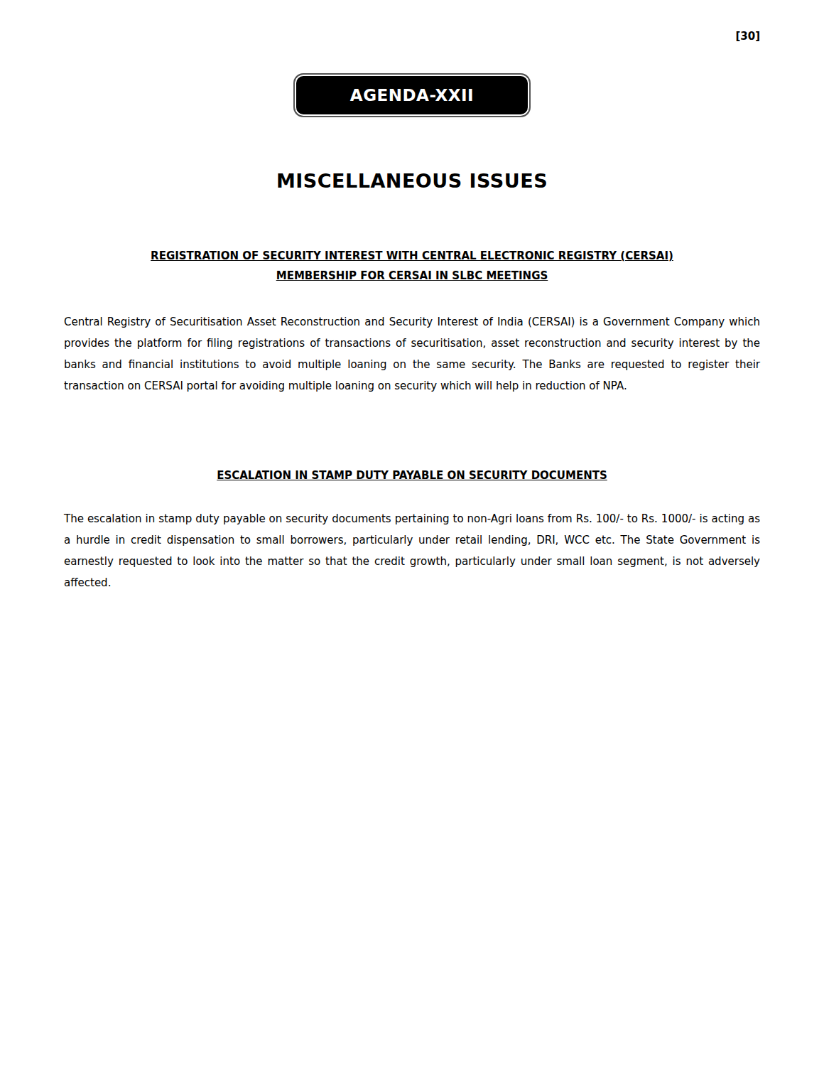[30]
AGENDA-XXII
MISCELLANEOUS ISSUES
REGISTRATION OF SECURITY INTEREST WITH CENTRAL ELECTRONIC REGISTRY (CERSAI)
MEMBERSHIP FOR CERSAI IN SLBC MEETINGS
Central Registry of Securitisation Asset Reconstruction and Security Interest of India (CERSAI) is a Government Company which provides the platform for filing registrations of transactions of securitisation, asset reconstruction and security interest by the banks and financial institutions to avoid multiple loaning on the same security. The Banks are requested to register their transaction on CERSAI portal for avoiding multiple loaning on security which will help in reduction of NPA.
ESCALATION IN STAMP DUTY PAYABLE ON SECURITY DOCUMENTS
The escalation in stamp duty payable on security documents pertaining to non-Agri loans from Rs. 100/- to Rs. 1000/- is acting as a hurdle in credit dispensation to small borrowers, particularly under retail lending, DRI, WCC etc. The State Government is earnestly requested to look into the matter so that the credit growth, particularly under small loan segment, is not adversely affected.